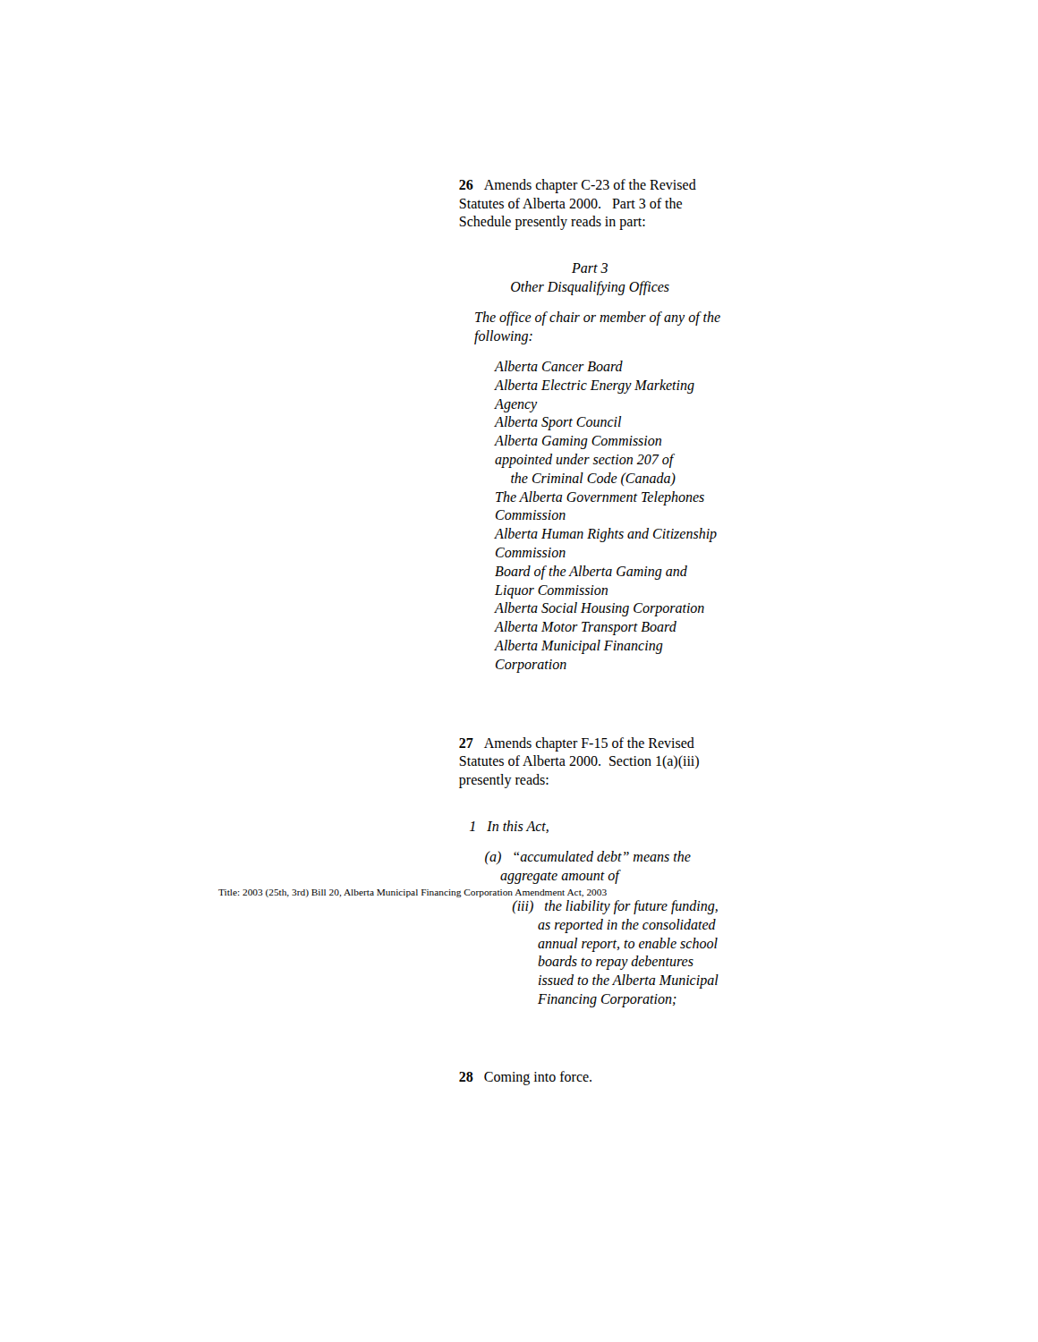26 Amends chapter C-23 of the Revised Statutes of Alberta 2000. Part 3 of the Schedule presently reads in part:
Part 3
Other Disqualifying Offices
The office of chair or member of any of the following:
Alberta Cancer Board
Alberta Electric Energy Marketing Agency
Alberta Sport Council
Alberta Gaming Commission appointed under section 207 of
the Criminal Code (Canada)
The Alberta Government Telephones Commission
Alberta Human Rights and Citizenship Commission
Board of the Alberta Gaming and Liquor Commission
Alberta Social Housing Corporation
Alberta Motor Transport Board
Alberta Municipal Financing Corporation
27 Amends chapter F-15 of the Revised Statutes of Alberta 2000. Section 1(a)(iii) presently reads:
1 In this Act,
(a) “accumulated debt” means the aggregate amount of
(iii) the liability for future funding, as reported in the consolidated annual report, to enable school boards to repay debentures issued to the Alberta Municipal Financing Corporation;
28 Coming into force.
Title: 2003 (25th, 3rd) Bill 20, Alberta Municipal Financing Corporation Amendment Act, 2003